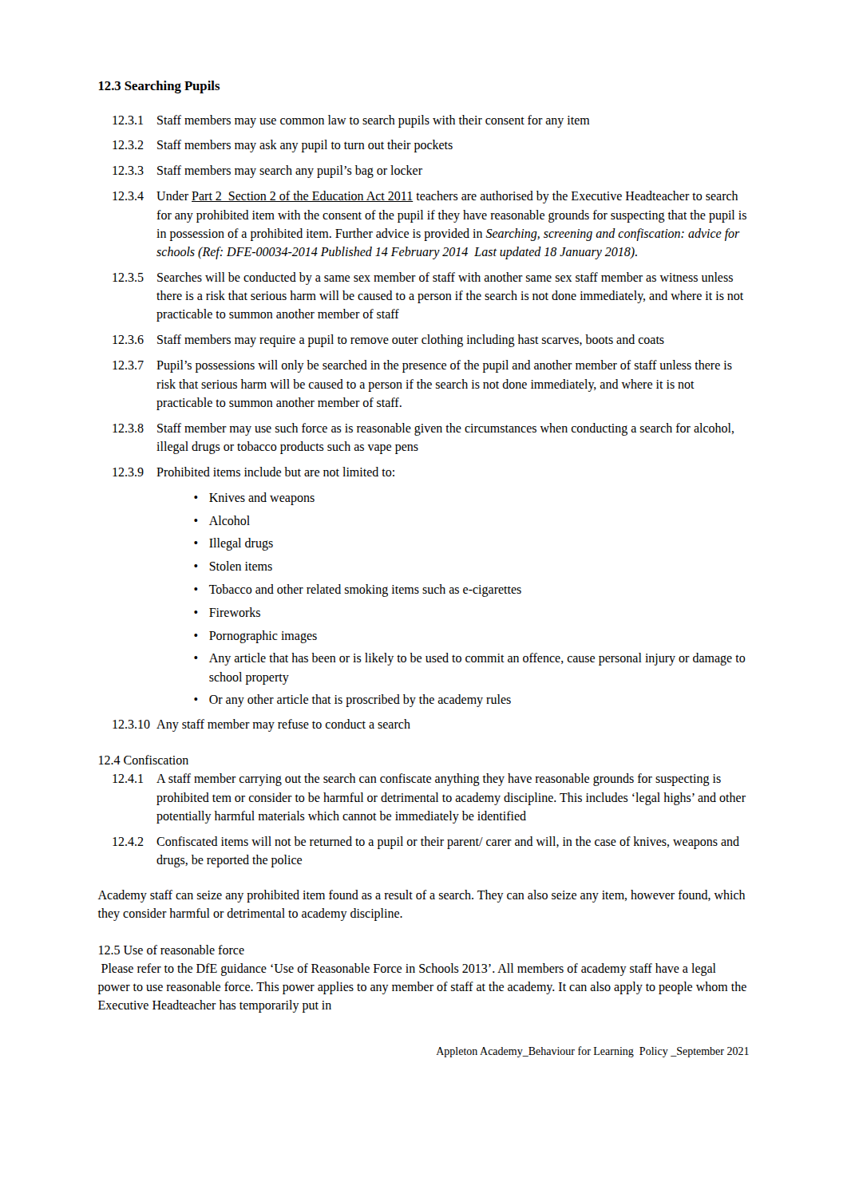12.3 Searching Pupils
12.3.1 Staff members may use common law to search pupils with their consent for any item
12.3.2 Staff members may ask any pupil to turn out their pockets
12.3.3 Staff members may search any pupil’s bag or locker
12.3.4 Under Part 2 Section 2 of the Education Act 2011 teachers are authorised by the Executive Headteacher to search for any prohibited item with the consent of the pupil if they have reasonable grounds for suspecting that the pupil is in possession of a prohibited item. Further advice is provided in Searching, screening and confiscation: advice for schools (Ref: DFE-00034-2014 Published 14 February 2014 Last updated 18 January 2018).
12.3.5 Searches will be conducted by a same sex member of staff with another same sex staff member as witness unless there is a risk that serious harm will be caused to a person if the search is not done immediately, and where it is not practicable to summon another member of staff
12.3.6 Staff members may require a pupil to remove outer clothing including hast scarves, boots and coats
12.3.7 Pupil’s possessions will only be searched in the presence of the pupil and another member of staff unless there is risk that serious harm will be caused to a person if the search is not done immediately, and where it is not practicable to summon another member of staff.
12.3.8 Staff member may use such force as is reasonable given the circumstances when conducting a search for alcohol, illegal drugs or tobacco products such as vape pens
12.3.9 Prohibited items include but are not limited to:
•Knives and weapons
•Alcohol
•Illegal drugs
•Stolen items
•Tobacco and other related smoking items such as e-cigarettes
•Fireworks
•Pornographic images
•Any article that has been or is likely to be used to commit an offence, cause personal injury or damage to school property
•Or any other article that is proscribed by the academy rules
12.3.10 Any staff member may refuse to conduct a search
12.4 Confiscation
12.4.1 A staff member carrying out the search can confiscate anything they have reasonable grounds for suspecting is prohibited tem or consider to be harmful or detrimental to academy discipline. This includes ‘legal highs’ and other potentially harmful materials which cannot be immediately be identified
12.4.2 Confiscated items will not be returned to a pupil or their parent/ carer and will, in the case of knives, weapons and drugs, be reported the police
Academy staff can seize any prohibited item found as a result of a search. They can also seize any item, however found, which they consider harmful or detrimental to academy discipline.
12.5 Use of reasonable force
Please refer to the DfE guidance ‘Use of Reasonable Force in Schools 2013’. All members of academy staff have a legal power to use reasonable force. This power applies to any member of staff at the academy. It can also apply to people whom the Executive Headteacher has temporarily put in
Appleton Academy_Behaviour for Learning Policy _September 2021